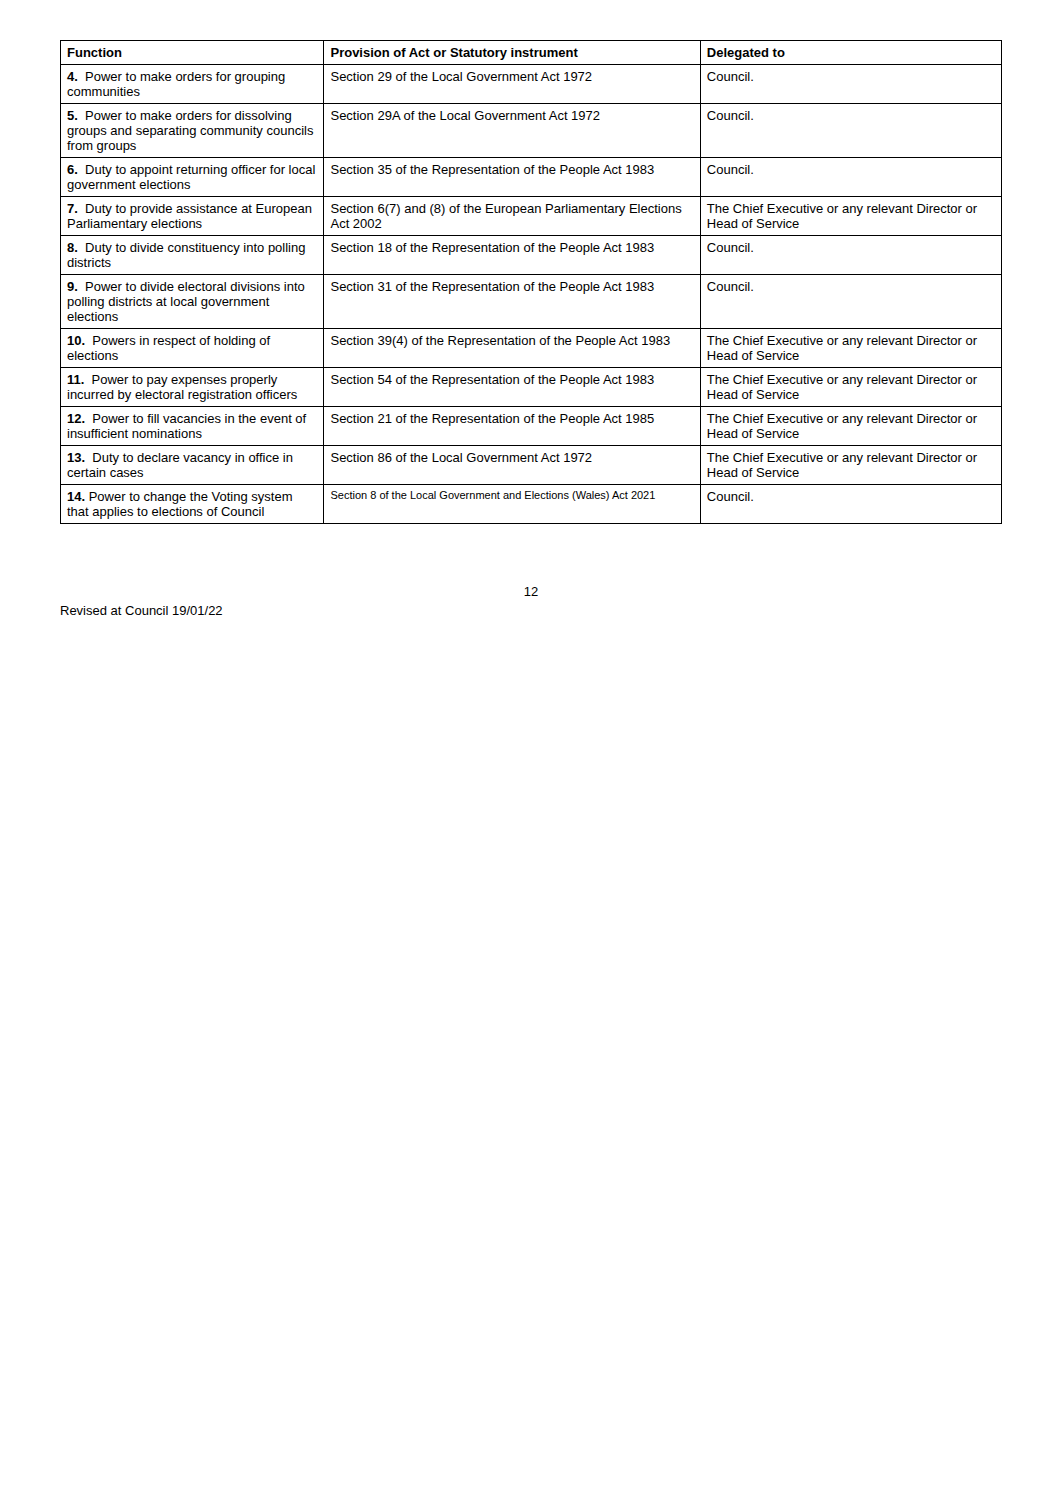| Function | Provision of Act or Statutory instrument | Delegated to |
| --- | --- | --- |
| 4. Power to make orders for grouping communities | Section 29 of the Local Government Act 1972 | Council. |
| 5. Power to make orders for dissolving groups and separating community councils from groups | Section 29A of the Local Government Act 1972 | Council. |
| 6. Duty to appoint returning officer for local government elections | Section 35 of the Representation of the People Act 1983 | Council. |
| 7. Duty to provide assistance at European Parliamentary elections | Section 6(7) and (8) of the European Parliamentary Elections Act 2002 | The Chief Executive or any relevant Director or Head of Service |
| 8. Duty to divide constituency into polling districts | Section 18 of the Representation of the People Act 1983 | Council. |
| 9. Power to divide electoral divisions into polling districts at local government elections | Section 31 of the Representation of the People Act 1983 | Council. |
| 10. Powers in respect of holding of elections | Section 39(4) of the Representation of the People Act 1983 | The Chief Executive or any relevant Director or Head of Service |
| 11. Power to pay expenses properly incurred by electoral registration officers | Section 54 of the Representation of the People Act 1983 | The Chief Executive or any relevant Director or Head of Service |
| 12. Power to fill vacancies in the event of insufficient nominations | Section 21 of the Representation of the People Act 1985 | The Chief Executive or any relevant Director or Head of Service |
| 13. Duty to declare vacancy in office in certain cases | Section 86 of the Local Government Act 1972 | The Chief Executive or any relevant Director or Head of Service |
| 14. Power to change the Voting system that applies to elections of Council | Section 8 of the Local Government and Elections (Wales) Act 2021 | Council. |
12
Revised at Council 19/01/22